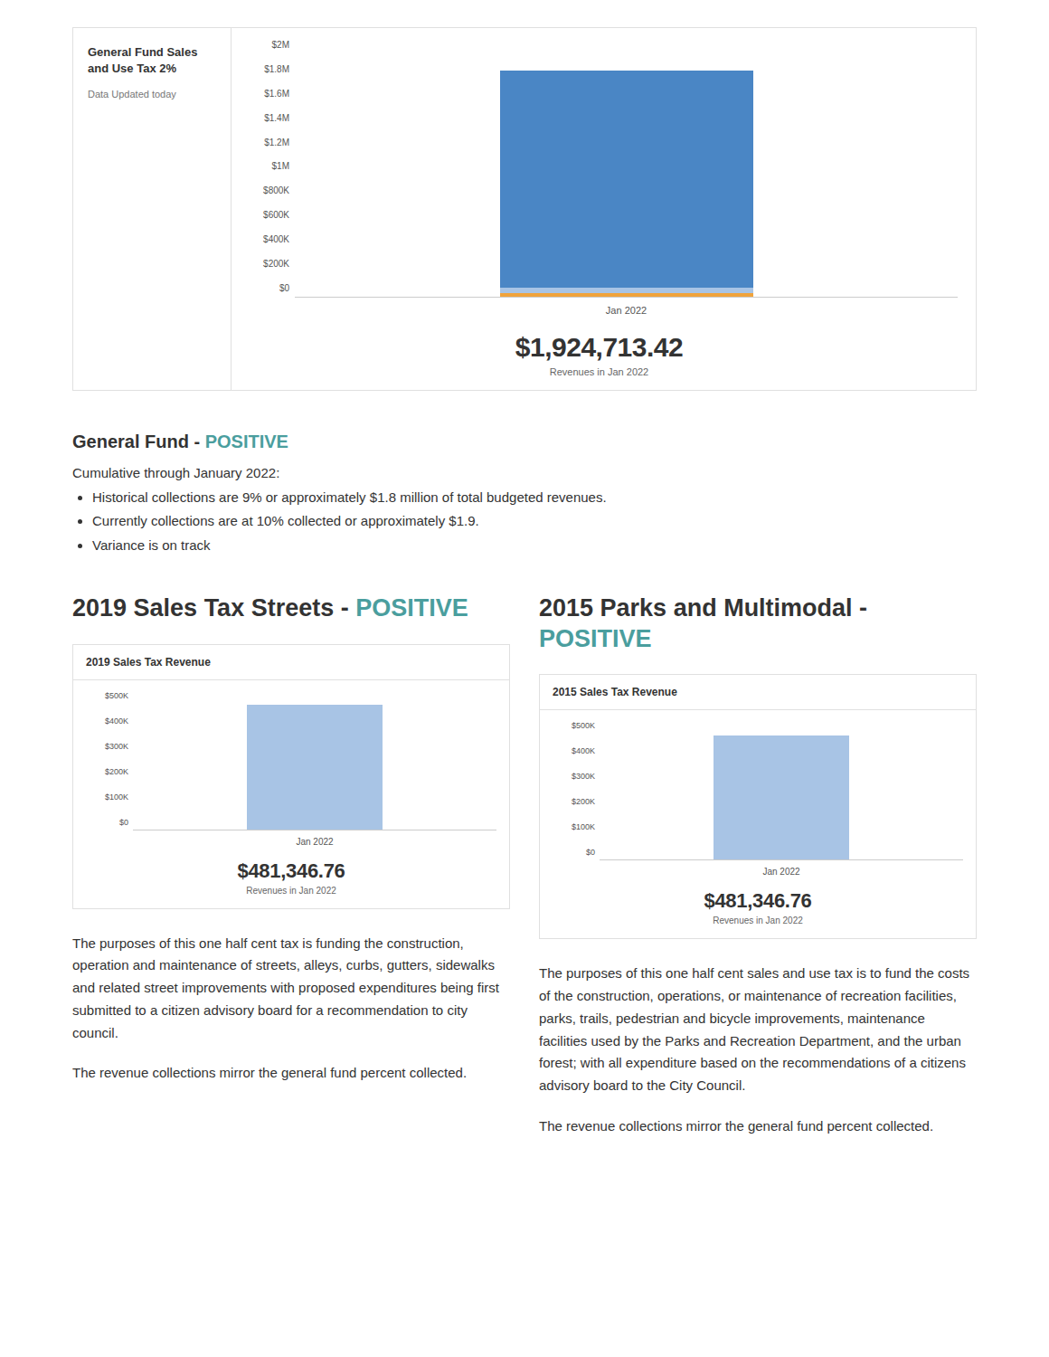General Fund Sales and Use Tax 2%
Data Updated today
$2M $1.8M $1.6M $1.4M $1.2M $1M $800K $600K $400K $200K $0
Jan 2022
$1,924,713.42
Revenues in Jan 2022
General Fund - POSITIVE
Cumulative through January 2022:
Historical collections are 9% or approximately $1.8 million of total budgeted revenues.
Currently collections are at 10% collected or approximately $1.9.
Variance is on track
2019 Sales Tax Streets - POSITIVE
2019 Sales Tax Revenue
$500K $400K $300K $200K $100K $0
Jan 2022
$481,346.76
Revenues in Jan 2022
The purposes of this one half cent tax is funding the construction, operation and maintenance of streets, alleys, curbs, gutters, sidewalks and related street improvements with proposed expenditures being first submitted to a citizen advisory board for a recommendation to city council.
The revenue collections mirror the general fund percent collected.
2015 Parks and Multimodal - POSITIVE
2015 Sales Tax Revenue
$500K $400K $300K $200K $100K $0
Jan 2022
$481,346.76
Revenues in Jan 2022
The purposes of this one half cent sales and use tax is to fund the costs of the construction, operations, or maintenance of recreation facilities, parks, trails, pedestrian and bicycle improvements, maintenance facilities used by the Parks and Recreation Department, and the urban forest; with all expenditure based on the recommendations of a citizens advisory board to the City Council.
The revenue collections mirror the general fund percent collected.